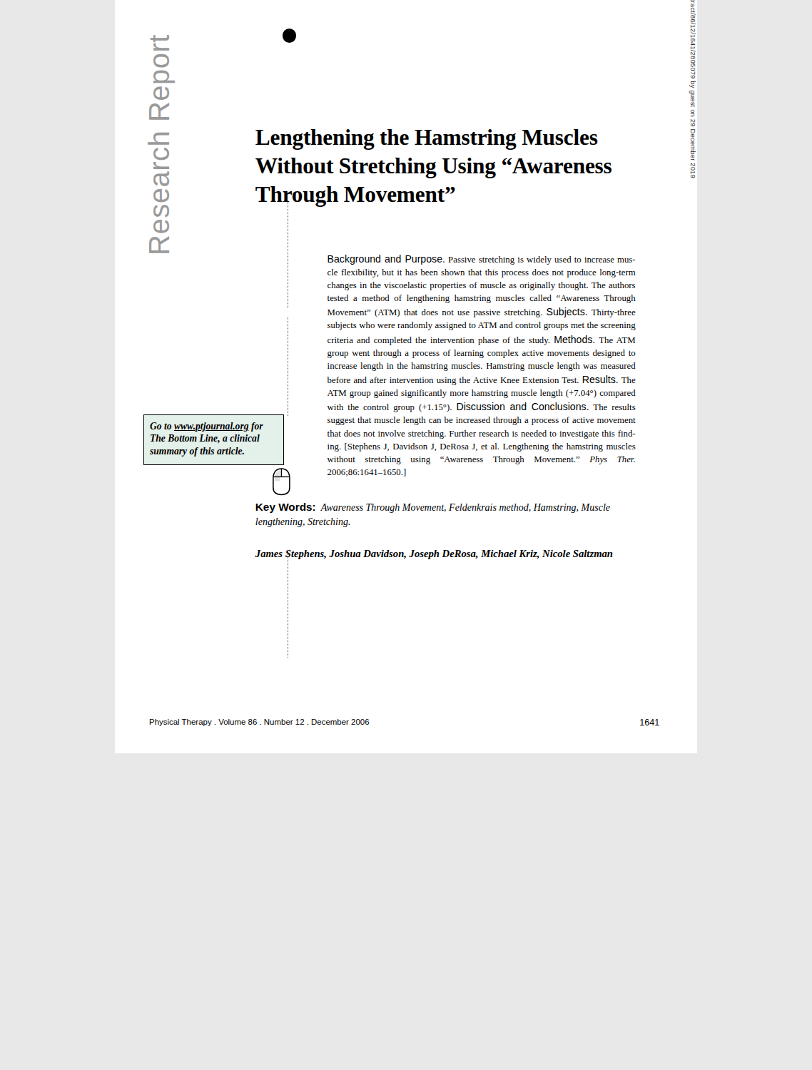Research Report
Downloaded from https://academic.oup.com/ptj/article-abstract/86/12/1641/2805079 by guest on 29 December 2019
Go to www.ptjournal.org for The Bottom Line, a clinical summary of this article.
Lengthening the Hamstring Muscles Without Stretching Using “Awareness Through Movement”
Background and Purpose. Passive stretching is widely used to increase muscle flexibility, but it has been shown that this process does not produce long-term changes in the viscoelastic properties of muscle as originally thought. The authors tested a method of lengthening hamstring muscles called “Awareness Through Movement” (ATM) that does not use passive stretching. Subjects. Thirty-three subjects who were randomly assigned to ATM and control groups met the screening criteria and completed the intervention phase of the study. Methods. The ATM group went through a process of learning complex active movements designed to increase length in the hamstring muscles. Hamstring muscle length was measured before and after intervention using the Active Knee Extension Test. Results. The ATM group gained significantly more hamstring muscle length (+7.04°) compared with the control group (+1.15°). Discussion and Conclusions. The results suggest that muscle length can be increased through a process of active movement that does not involve stretching. Further research is needed to investigate this finding. [Stephens J, Davidson J, DeRosa J, et al. Lengthening the hamstring muscles without stretching using “Awareness Through Movement.” Phys Ther. 2006;86:1641–1650.]
Key Words: Awareness Through Movement, Feldenkrais method, Hamstring, Muscle lengthening, Stretching.
James Stephens, Joshua Davidson, Joseph DeRosa, Michael Kriz, Nicole Saltzman
Physical Therapy . Volume 86 . Number 12 . December 2006 1641